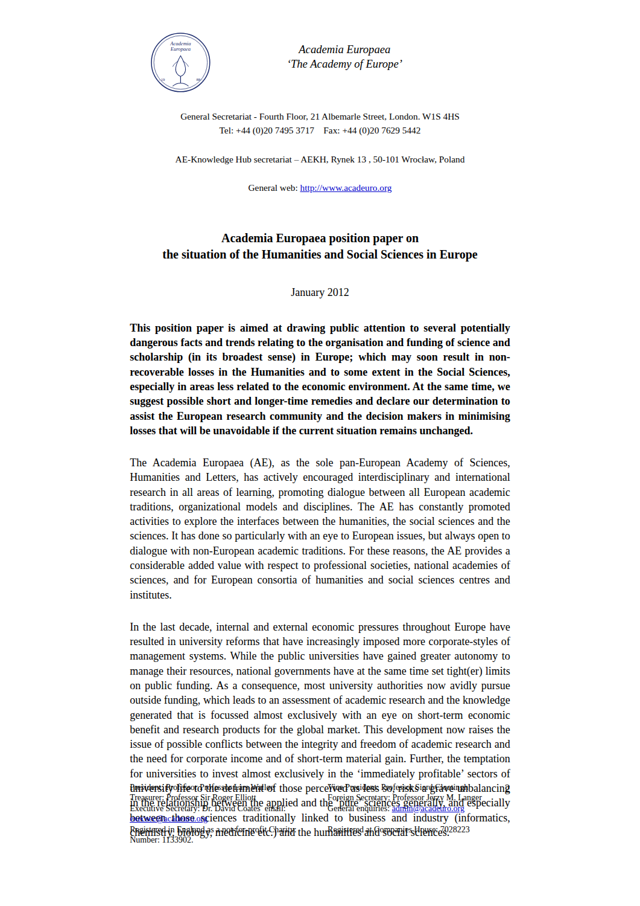Academia Europaea - 19 88 -
Academia Europaea
‘The Academy of Europe’
General Secretariat - Fourth Floor, 21 Albemarle Street, London. W1S 4HS
Tel: +44 (0)20 7495 3717 Fax: +44 (0)20 7629 5442
AE-Knowledge Hub secretariat – AEKH, Rynek 13 , 50-101 Wrocław, Poland
General web: http://www.acadeuro.org
Academia Europaea position paper on
the situation of the Humanities and Social Sciences in Europe
January 2012
This position paper is aimed at drawing public attention to several potentially dangerous facts and trends relating to the organisation and funding of science and scholarship (in its broadest sense) in Europe; which may soon result in non-recoverable losses in the Humanities and to some extent in the Social Sciences, especially in areas less related to the economic environment. At the same time, we suggest possible short and longer-time remedies and declare our determination to assist the European research community and the decision makers in minimising losses that will be unavoidable if the current situation remains unchanged.
The Academia Europaea (AE), as the sole pan-European Academy of Sciences, Humanities and Letters, has actively encouraged interdisciplinary and international research in all areas of learning, promoting dialogue between all European academic traditions, organizational models and disciplines. The AE has constantly promoted activities to explore the interfaces between the humanities, the social sciences and the sciences. It has done so particularly with an eye to European issues, but always open to dialogue with non-European academic traditions. For these reasons, the AE provides a considerable added value with respect to professional societies, national academies of sciences, and for European consortia of humanities and social sciences centres and institutes.
In the last decade, internal and external economic pressures throughout Europe have resulted in university reforms that have increasingly imposed more corporate-styles of management systems. While the public universities have gained greater autonomy to manage their resources, national governments have at the same time set tight(er) limits on public funding. As a consequence, most university authorities now avidly pursue outside funding, which leads to an assessment of academic research and the knowledge generated that is focussed almost exclusively with an eye on short-term economic benefit and research products for the global market. This development now raises the issue of possible conflicts between the integrity and freedom of academic research and the need for corporate income and of short-term material gain. Further, the temptation for universities to invest almost exclusively in the ‘immediately profitable’ sectors of university life to the detriment of those perceived as less so, risks a grave unbalancing in the relationship between the applied and the ‘pure’ sciences generally, and especially between those sciences traditionally linked to business and industry (informatics, chemistry, biology, medicine etc.) and the humanities and social sciences.
| President: Professor Professor Lars Walløe | Vice President: Professor Sierd Cloetingh | 2 |
| Treasurer: Professor Sir Roger Elliott | Foreign Secretary: Professor Jerzy M. Langer |
| Executive Secretary: Dr. David Coates email: execsec@acadeuro.org | General enquiries: admin@acadeuro.org |
| Registered in England as a not-for-profit Charity: Number: 1133902. | Registered at Companies House: 7028223 |